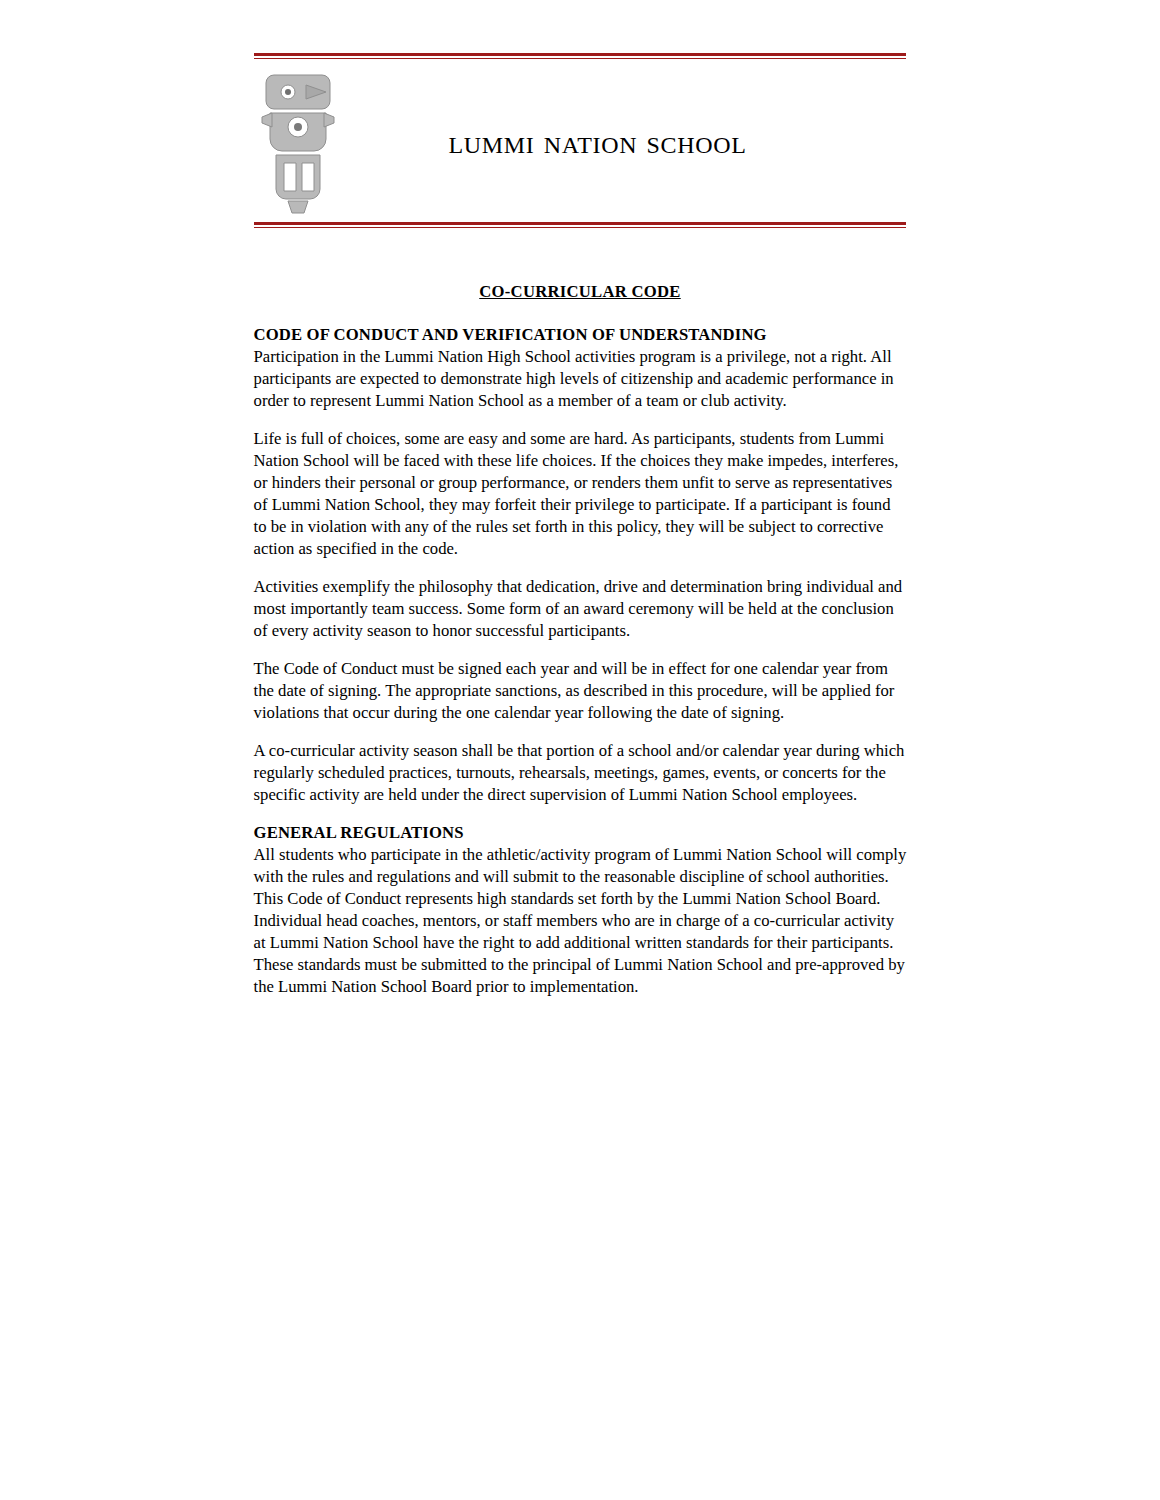Lummi Nation School
CO-CURRICULAR CODE
CODE OF CONDUCT AND VERIFICATION OF UNDERSTANDING
Participation in the Lummi Nation High School activities program is a privilege, not a right. All participants are expected to demonstrate high levels of citizenship and academic performance in order to represent Lummi Nation School as a member of a team or club activity.
Life is full of choices, some are easy and some are hard. As participants, students from Lummi Nation School will be faced with these life choices. If the choices they make impedes, interferes, or hinders their personal or group performance, or renders them unfit to serve as representatives of Lummi Nation School, they may forfeit their privilege to participate. If a participant is found to be in violation with any of the rules set forth in this policy, they will be subject to corrective action as specified in the code.
Activities exemplify the philosophy that dedication, drive and determination bring individual and most importantly team success. Some form of an award ceremony will be held at the conclusion of every activity season to honor successful participants.
The Code of Conduct must be signed each year and will be in effect for one calendar year from the date of signing. The appropriate sanctions, as described in this procedure, will be applied for violations that occur during the one calendar year following the date of signing.
A co-curricular activity season shall be that portion of a school and/or calendar year during which regularly scheduled practices, turnouts, rehearsals, meetings, games, events, or concerts for the specific activity are held under the direct supervision of Lummi Nation School employees.
GENERAL REGULATIONS
All students who participate in the athletic/activity program of Lummi Nation School will comply with the rules and regulations and will submit to the reasonable discipline of school authorities. This Code of Conduct represents high standards set forth by the Lummi Nation School Board. Individual head coaches, mentors, or staff members who are in charge of a co-curricular activity at Lummi Nation School have the right to add additional written standards for their participants. These standards must be submitted to the principal of Lummi Nation School and pre-approved by the Lummi Nation School Board prior to implementation.